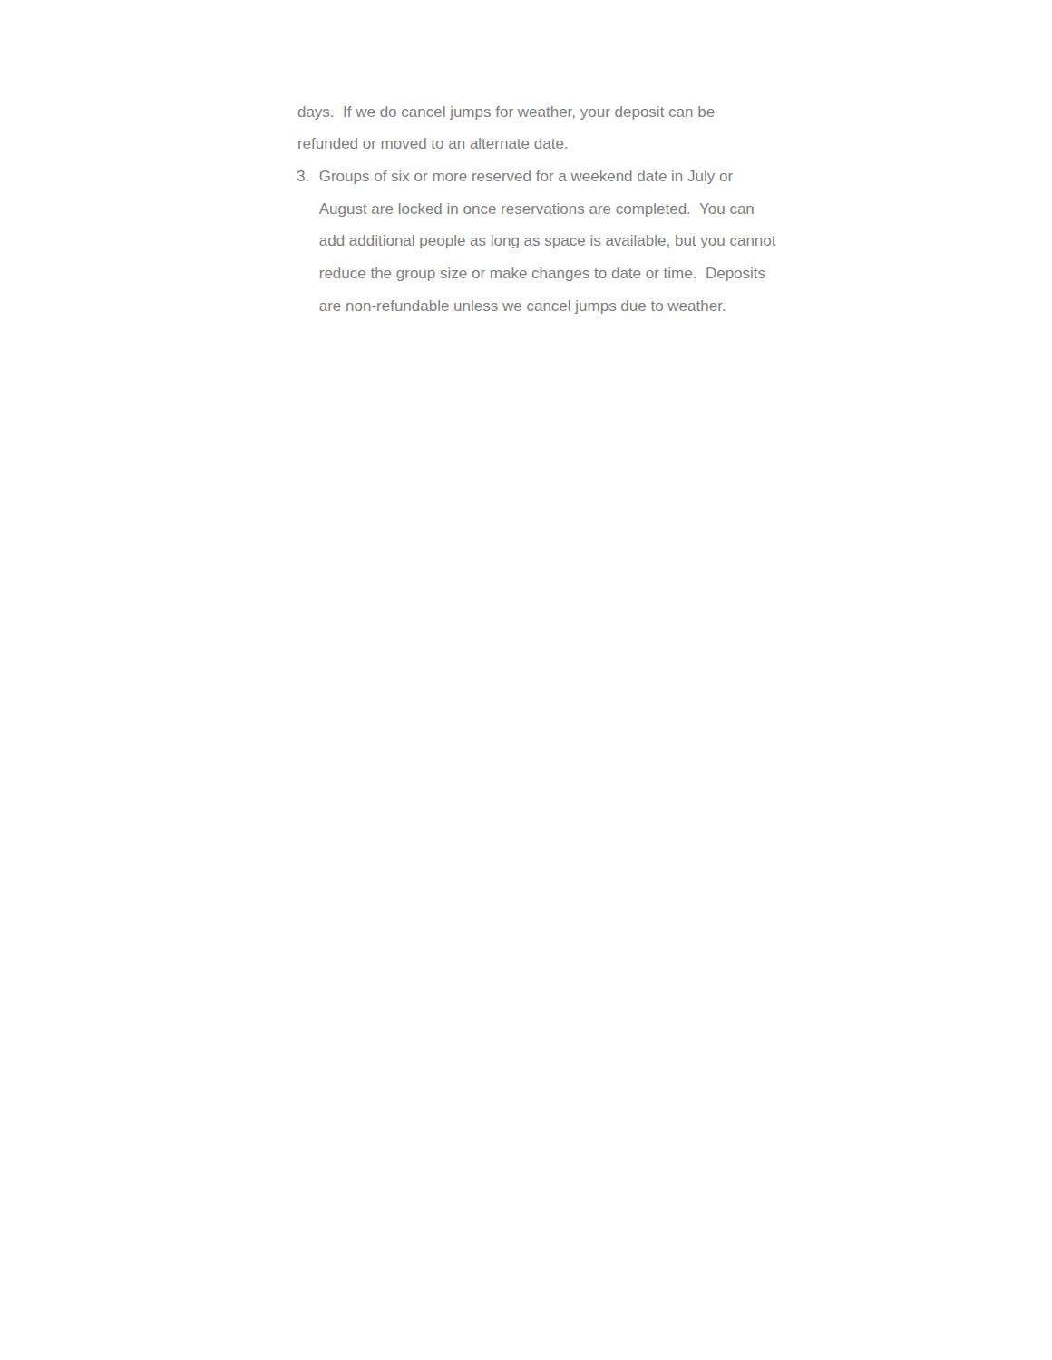days. If we do cancel jumps for weather, your deposit can be refunded or moved to an alternate date.
Groups of six or more reserved for a weekend date in July or August are locked in once reservations are completed. You can add additional people as long as space is available, but you cannot reduce the group size or make changes to date or time. Deposits are non-refundable unless we cancel jumps due to weather.